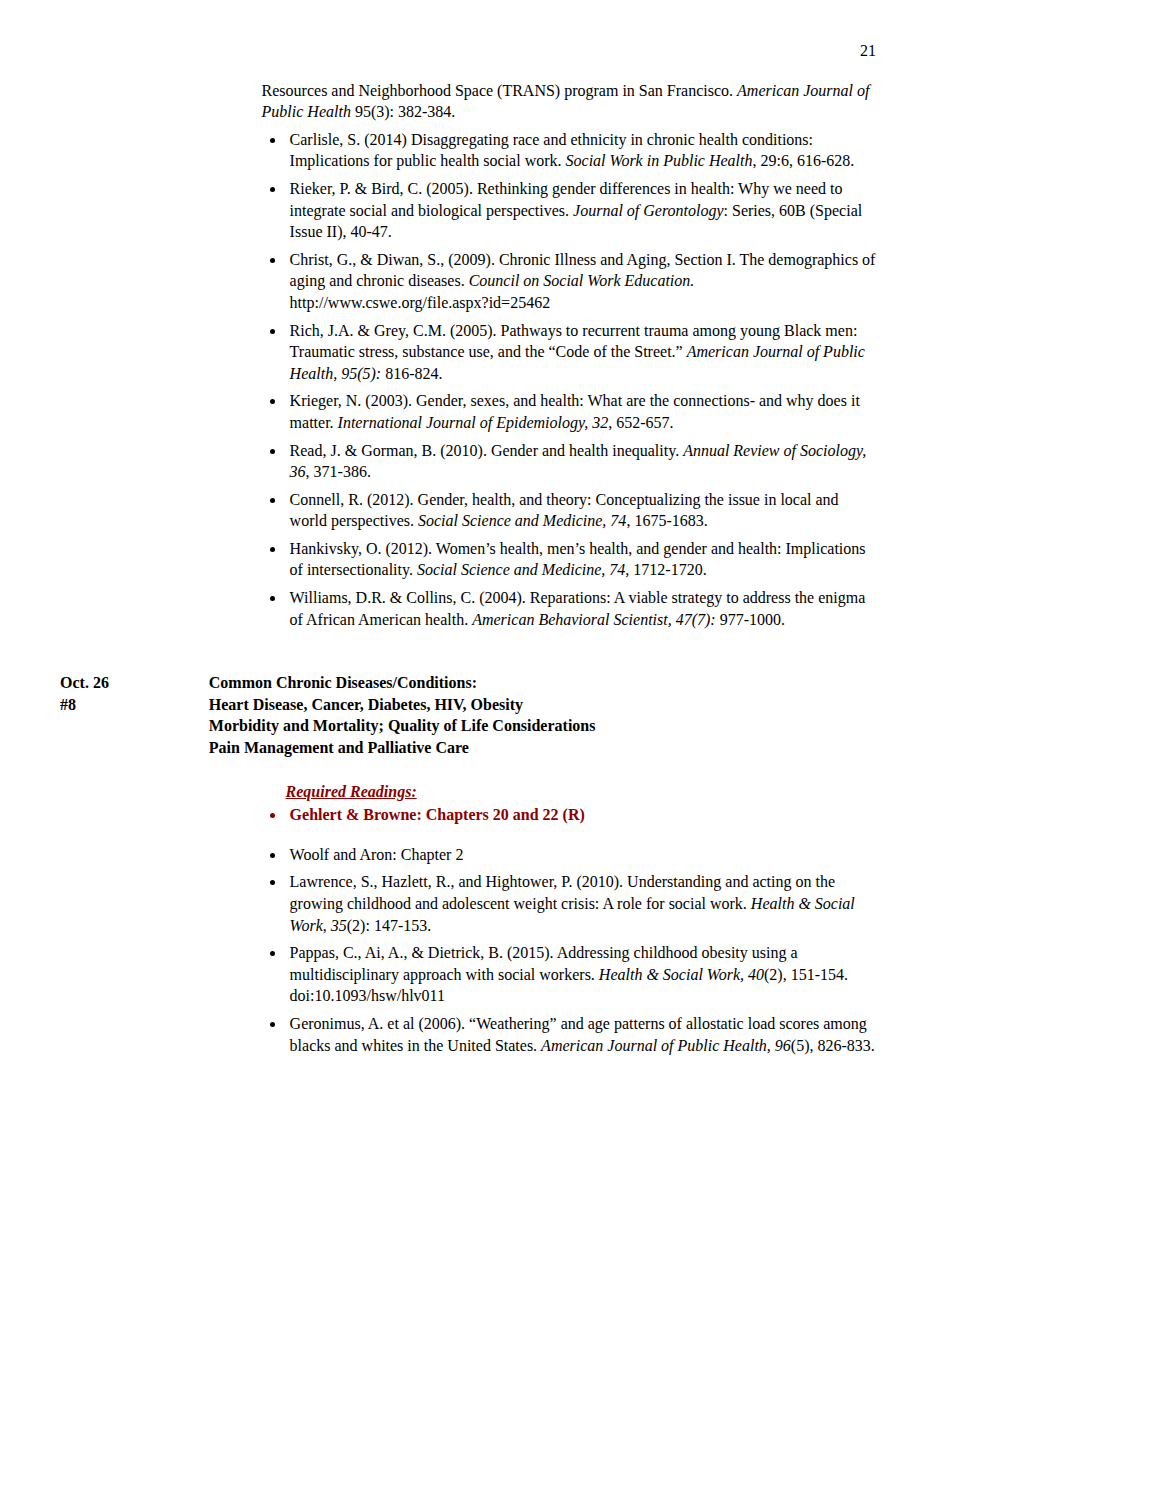21
Resources and Neighborhood Space (TRANS) program in San Francisco. American Journal of Public Health 95(3): 382-384.
Carlisle, S. (2014) Disaggregating race and ethnicity in chronic health conditions: Implications for public health social work. Social Work in Public Health, 29:6, 616-628.
Rieker, P. & Bird, C. (2005). Rethinking gender differences in health: Why we need to integrate social and biological perspectives. Journal of Gerontology: Series, 60B (Special Issue II), 40-47.
Christ, G., & Diwan, S., (2009). Chronic Illness and Aging, Section I. The demographics of aging and chronic diseases. Council on Social Work Education. http://www.cswe.org/file.aspx?id=25462
Rich, J.A. & Grey, C.M. (2005). Pathways to recurrent trauma among young Black men: Traumatic stress, substance use, and the “Code of the Street.” American Journal of Public Health, 95(5): 816-824.
Krieger, N. (2003). Gender, sexes, and health: What are the connections- and why does it matter. International Journal of Epidemiology, 32, 652-657.
Read, J. & Gorman, B. (2010). Gender and health inequality. Annual Review of Sociology, 36, 371-386.
Connell, R. (2012). Gender, health, and theory: Conceptualizing the issue in local and world perspectives. Social Science and Medicine, 74, 1675-1683.
Hankivsky, O. (2012). Women’s health, men’s health, and gender and health: Implications of intersectionality. Social Science and Medicine, 74, 1712-1720.
Williams, D.R. & Collins, C. (2004). Reparations: A viable strategy to address the enigma of African American health. American Behavioral Scientist, 47(7): 977-1000.
Oct. 26
#8
Common Chronic Diseases/Conditions:
Heart Disease, Cancer, Diabetes, HIV, Obesity
Morbidity and Mortality; Quality of Life Considerations
Pain Management and Palliative Care
Required Readings:
Gehlert & Browne: Chapters 20 and 22 (R)
Woolf and Aron: Chapter 2
Lawrence, S., Hazlett, R., and Hightower, P. (2010). Understanding and acting on the growing childhood and adolescent weight crisis: A role for social work. Health & Social Work, 35(2): 147-153.
Pappas, C., Ai, A., & Dietrick, B. (2015). Addressing childhood obesity using a multidisciplinary approach with social workers. Health & Social Work, 40(2), 151-154. doi:10.1093/hsw/hlv011
Geronimus, A. et al (2006). “Weathering” and age patterns of allostatic load scores among blacks and whites in the United States. American Journal of Public Health, 96(5), 826-833.